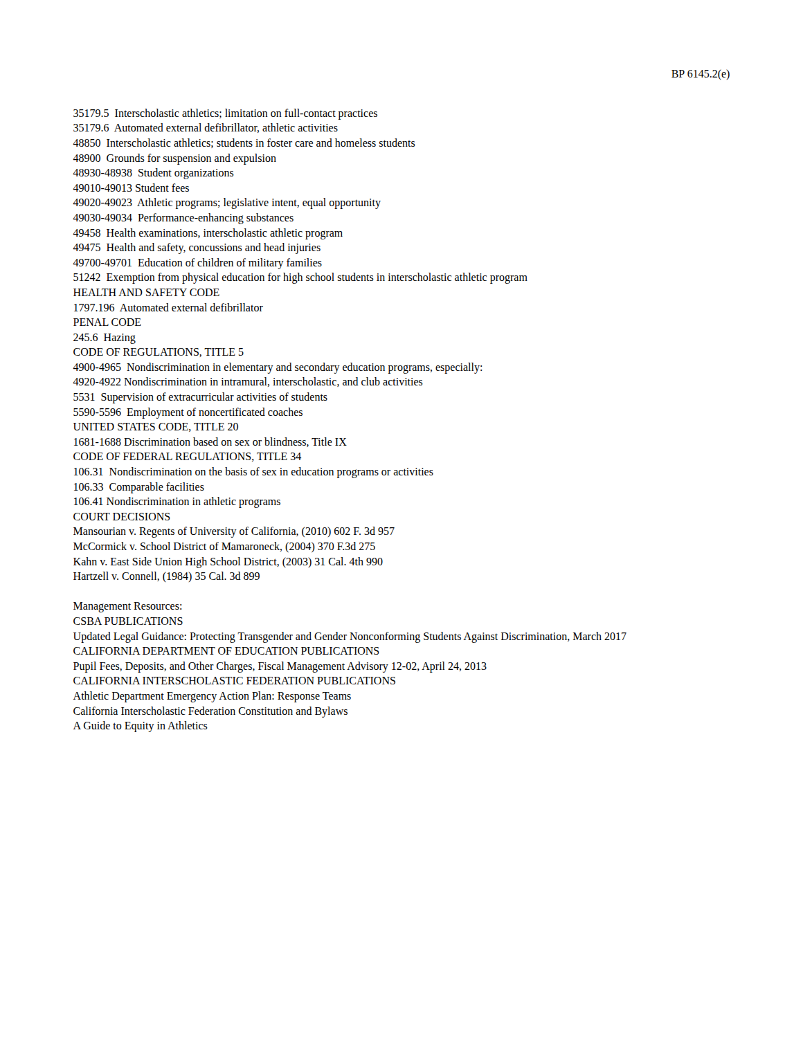BP 6145.2(e)
35179.5 Interscholastic athletics; limitation on full-contact practices
35179.6 Automated external defibrillator, athletic activities
48850 Interscholastic athletics; students in foster care and homeless students
48900 Grounds for suspension and expulsion
48930-48938 Student organizations
49010-49013 Student fees
49020-49023 Athletic programs; legislative intent, equal opportunity
49030-49034 Performance-enhancing substances
49458 Health examinations, interscholastic athletic program
49475 Health and safety, concussions and head injuries
49700-49701 Education of children of military families
51242 Exemption from physical education for high school students in interscholastic athletic program
HEALTH AND SAFETY CODE
1797.196 Automated external defibrillator
PENAL CODE
245.6 Hazing
CODE OF REGULATIONS, TITLE 5
4900-4965 Nondiscrimination in elementary and secondary education programs, especially:
4920-4922 Nondiscrimination in intramural, interscholastic, and club activities
5531 Supervision of extracurricular activities of students
5590-5596 Employment of noncertificated coaches
UNITED STATES CODE, TITLE 20
1681-1688 Discrimination based on sex or blindness, Title IX
CODE OF FEDERAL REGULATIONS, TITLE 34
106.31 Nondiscrimination on the basis of sex in education programs or activities
106.33 Comparable facilities
106.41 Nondiscrimination in athletic programs
COURT DECISIONS
Mansourian v. Regents of University of California, (2010) 602 F. 3d 957
McCormick v. School District of Mamaroneck, (2004) 370 F.3d 275
Kahn v. East Side Union High School District, (2003) 31 Cal. 4th 990
Hartzell v. Connell, (1984) 35 Cal. 3d 899
Management Resources:
CSBA PUBLICATIONS
Updated Legal Guidance: Protecting Transgender and Gender Nonconforming Students Against Discrimination, March 2017
CALIFORNIA DEPARTMENT OF EDUCATION PUBLICATIONS
Pupil Fees, Deposits, and Other Charges, Fiscal Management Advisory 12-02, April 24, 2013
CALIFORNIA INTERSCHOLASTIC FEDERATION PUBLICATIONS
Athletic Department Emergency Action Plan: Response Teams
California Interscholastic Federation Constitution and Bylaws
A Guide to Equity in Athletics